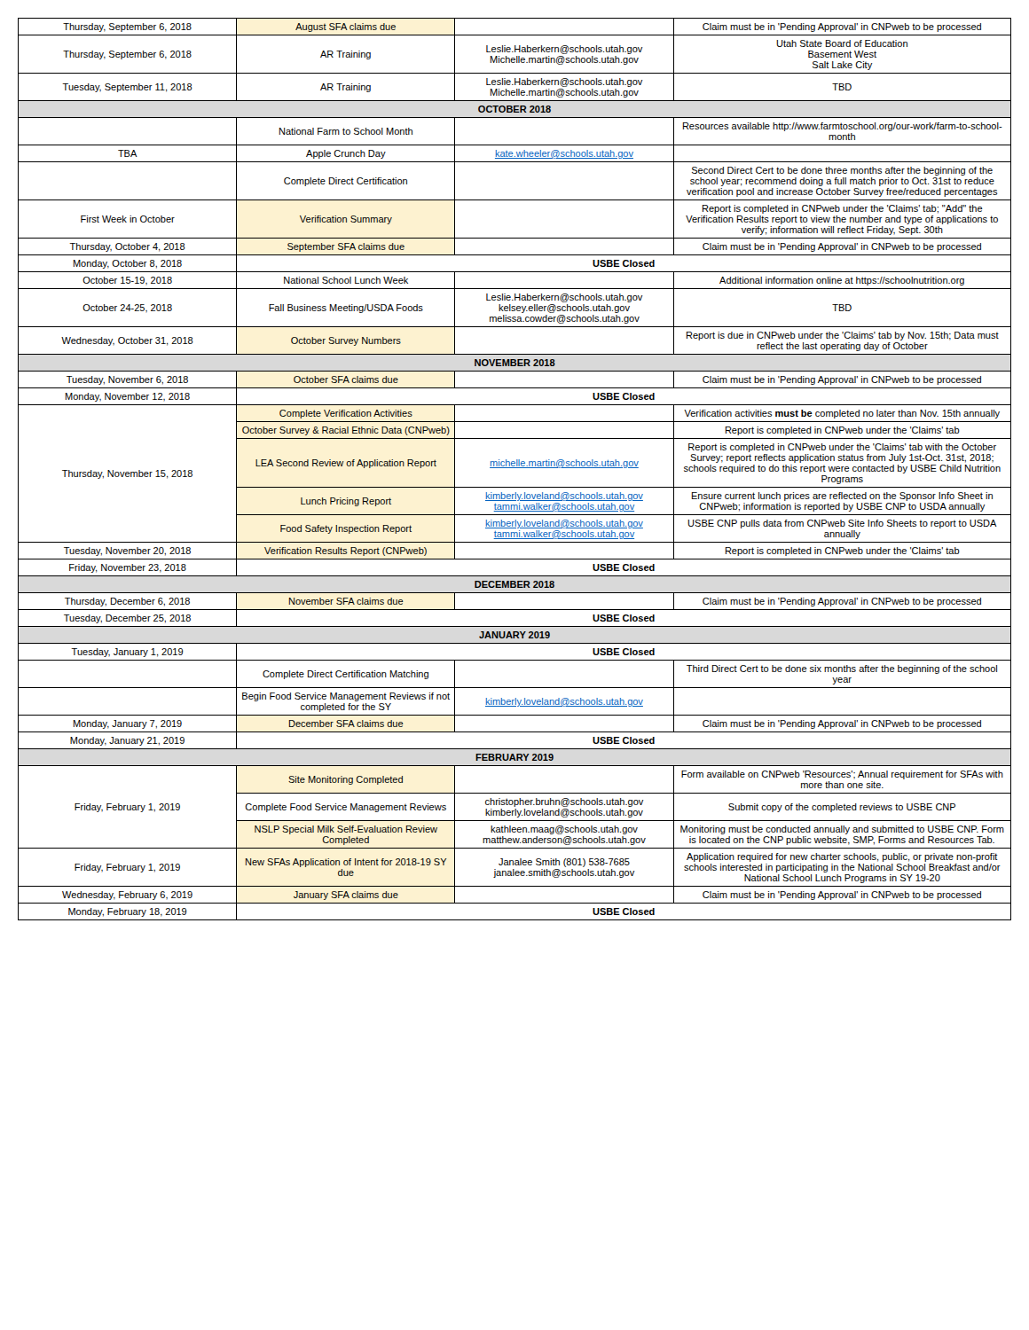| Thursday, September 6, 2018 | August SFA claims due | | Claim must be in 'Pending Approval' in CNPweb to be processed |
| Thursday, September 6, 2018 | AR Training | Leslie.Haberkern@schools.utah.gov Michelle.martin@schools.utah.gov | Utah State Board of Education Basement West Salt Lake City |
| Tuesday, September 11, 2018 | AR Training | Leslie.Haberkern@schools.utah.gov Michelle.martin@schools.utah.gov | TBD |
| OCTOBER 2018 |
| | National Farm to School Month | | Resources available http://www.farmtoschool.org/our-work/farm-to-school-month |
| TBA | Apple Crunch Day | kate.wheeler@schools.utah.gov | |
| | Complete Direct Certification | | Second Direct Cert to be done three months after the beginning of the school year; recommend doing a full match prior to Oct. 31st to reduce verification pool and increase October Survey free/reduced percentages |
| First Week in October | Verification Summary | | Report is completed in CNPweb under the 'Claims' tab; "Add" the Verification Results report to view the number and type of applications to verify; information will reflect Friday, Sept. 30th |
| Thursday, October 4, 2018 | September SFA claims due | | Claim must be in 'Pending Approval' in CNPweb to be processed |
| Monday, October 8, 2018 | USBE Closed |
| October 15-19, 2018 | National School Lunch Week | | Additional information online at https://schoolnutrition.org |
| October 24-25, 2018 | Fall Business Meeting/USDA Foods | Leslie.Haberkern@schools.utah.gov kelsey.eller@schools.utah.gov melissa.cowder@schools.utah.gov | TBD |
| Wednesday, October 31, 2018 | October Survey Numbers | | Report is due in CNPweb under the 'Claims' tab by Nov. 15th; Data must reflect the last operating day of October |
| NOVEMBER 2018 |
| Tuesday, November 6, 2018 | October SFA claims due | | Claim must be in 'Pending Approval' in CNPweb to be processed |
| Monday, November 12, 2018 | USBE Closed |
| Thursday, November 15, 2018 | Complete Verification Activities | | Verification activities must be completed no later than Nov. 15th annually |
| October Survey & Racial Ethnic Data (CNPweb) | | Report is completed in CNPweb under the 'Claims' tab |
| LEA Second Review of Application Report | michelle.martin@schools.utah.gov | Report is completed in CNPweb under the 'Claims' tab with the October Survey; report reflects application status from July 1st-Oct. 31st, 2018; schools required to do this report were contacted by USBE Child Nutrition Programs |
| Lunch Pricing Report | kimberly.loveland@schools.utah.gov tammi.walker@schools.utah.gov | Ensure current lunch prices are reflected on the Sponsor Info Sheet in CNPweb; information is reported by USBE CNP to USDA annually |
| Food Safety Inspection Report | kimberly.loveland@schools.utah.gov tammi.walker@schools.utah.gov | USBE CNP pulls data from CNPweb Site Info Sheets to report to USDA annually |
| Tuesday, November 20, 2018 | Verification Results Report (CNPweb) | | Report is completed in CNPweb under the 'Claims' tab |
| Friday, November 23, 2018 | USBE Closed |
| DECEMBER 2018 |
| Thursday, December 6, 2018 | November SFA claims due | | Claim must be in 'Pending Approval' in CNPweb to be processed |
| Tuesday, December 25, 2018 | USBE Closed |
| JANUARY 2019 |
| Tuesday, January 1, 2019 | USBE Closed |
| | Complete Direct Certification Matching | | Third Direct Cert to be done six months after the beginning of the school year |
| | Begin Food Service Management Reviews if not completed for the SY | kimberly.loveland@schools.utah.gov | |
| Monday, January 7, 2019 | December SFA claims due | | Claim must be in 'Pending Approval' in CNPweb to be processed |
| Monday, January 21, 2019 | USBE Closed |
| FEBRUARY 2019 |
| Friday, February 1, 2019 | Site Monitoring Completed | | Form available on CNPweb 'Resources'; Annual requirement for SFAs with more than one site. |
| Complete Food Service Management Reviews | christopher.bruhn@schools.utah.gov kimberly.loveland@schools.utah.gov | Submit copy of the completed reviews to USBE CNP |
| NSLP Special Milk Self-Evaluation Review Completed | kathleen.maag@schools.utah.gov matthew.anderson@schools.utah.gov | Monitoring must be conducted annually and submitted to USBE CNP. Form is located on the CNP public website, SMP, Forms and Resources Tab. |
| Friday, February 1, 2019 | New SFAs Application of Intent for 2018-19 SY due | Janalee Smith (801) 538-7685 janalee.smith@schools.utah.gov | Application required for new charter schools, public, or private non-profit schools interested in participating in the National School Breakfast and/or National School Lunch Programs in SY 19-20 |
| Wednesday, February 6, 2019 | January SFA claims due | | Claim must be in 'Pending Approval' in CNPweb to be processed |
| Monday, February 18, 2019 | USBE Closed |